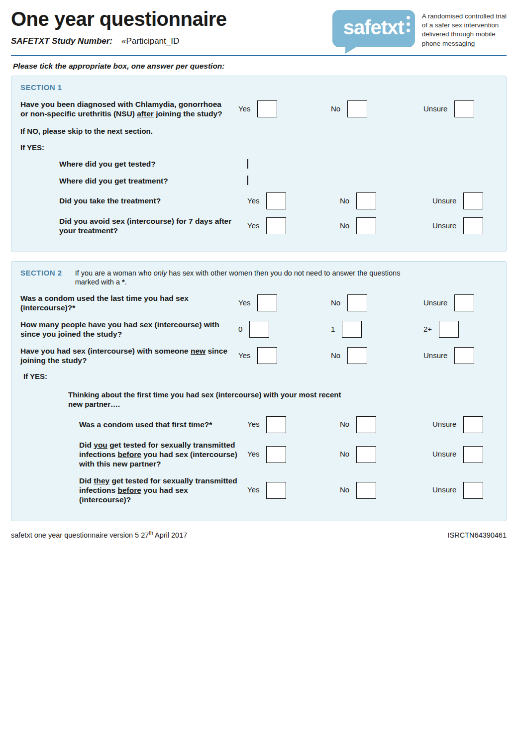One year questionnaire
SAFETXT Study Number:«Participant_ID
safetxt
A randomised controlled trial
of a safer sex intervention
delivered through mobile
phone messaging
Please tick the appropriate box, one answer per question:
SECTION 1
Have you been diagnosed with Chlamydia, gonorrhoea or non-specific urethritis (NSU) after joining the study?
Yes No Unsure
If NO, please skip to the next section.
If YES:
Where did you get tested?
Where did you get treatment?
Did you take the treatment?
Yes No Unsure
Did you avoid sex (intercourse) for 7 days after your treatment?
Yes No Unsure
SECTION 2
If you are a woman who only has sex with other women then you do not need to answer the questions marked with a *.
Was a condom used the last time you had sex (intercourse)?*
Yes No Unsure
How many people have you had sex (intercourse) with since you joined the study?
0 1 2+
Have you had sex (intercourse) with someone new since joining the study?
Yes No Unsure
If YES:
Thinking about the first time you had sex (intercourse) with your most recent new partner….
Was a condom used that first time?*
Yes No Unsure
Did you get tested for sexually transmitted infections before you had sex (intercourse) with this new partner?
Yes No Unsure
Did they get tested for sexually transmitted infections before you had sex (intercourse)?
Yes No Unsure
safetxt one year questionnaire version 5 27th April 2017
ISRCTN64390461